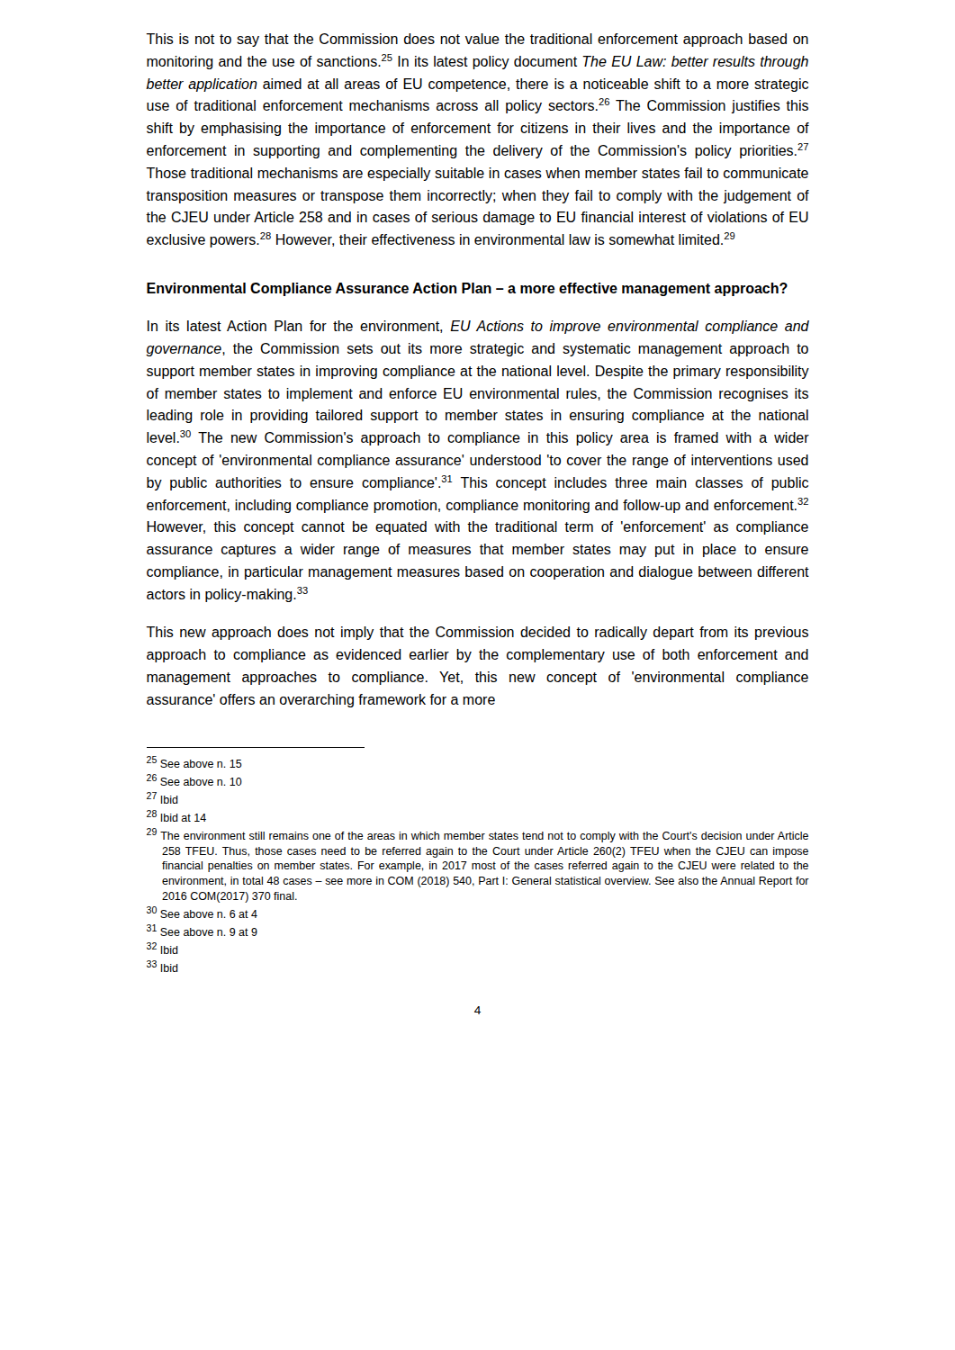This is not to say that the Commission does not value the traditional enforcement approach based on monitoring and the use of sanctions.25 In its latest policy document The EU Law: better results through better application aimed at all areas of EU competence, there is a noticeable shift to a more strategic use of traditional enforcement mechanisms across all policy sectors.26 The Commission justifies this shift by emphasising the importance of enforcement for citizens in their lives and the importance of enforcement in supporting and complementing the delivery of the Commission's policy priorities.27 Those traditional mechanisms are especially suitable in cases when member states fail to communicate transposition measures or transpose them incorrectly; when they fail to comply with the judgement of the CJEU under Article 258 and in cases of serious damage to EU financial interest of violations of EU exclusive powers.28 However, their effectiveness in environmental law is somewhat limited.29
Environmental Compliance Assurance Action Plan – a more effective management approach?
In its latest Action Plan for the environment, EU Actions to improve environmental compliance and governance, the Commission sets out its more strategic and systematic management approach to support member states in improving compliance at the national level. Despite the primary responsibility of member states to implement and enforce EU environmental rules, the Commission recognises its leading role in providing tailored support to member states in ensuring compliance at the national level.30 The new Commission's approach to compliance in this policy area is framed with a wider concept of 'environmental compliance assurance' understood 'to cover the range of interventions used by public authorities to ensure compliance'.31 This concept includes three main classes of public enforcement, including compliance promotion, compliance monitoring and follow-up and enforcement.32 However, this concept cannot be equated with the traditional term of 'enforcement' as compliance assurance captures a wider range of measures that member states may put in place to ensure compliance, in particular management measures based on cooperation and dialogue between different actors in policy-making.33
This new approach does not imply that the Commission decided to radically depart from its previous approach to compliance as evidenced earlier by the complementary use of both enforcement and management approaches to compliance. Yet, this new concept of 'environmental compliance assurance' offers an overarching framework for a more
25 See above n. 15
26 See above n. 10
27 Ibid
28 Ibid at 14
29 The environment still remains one of the areas in which member states tend not to comply with the Court's decision under Article 258 TFEU. Thus, those cases need to be referred again to the Court under Article 260(2) TFEU when the CJEU can impose financial penalties on member states. For example, in 2017 most of the cases referred again to the CJEU were related to the environment, in total 48 cases – see more in COM (2018) 540, Part I: General statistical overview. See also the Annual Report for 2016 COM(2017) 370 final.
30 See above n. 6 at 4
31 See above n. 9 at 9
32 Ibid
33 Ibid
4